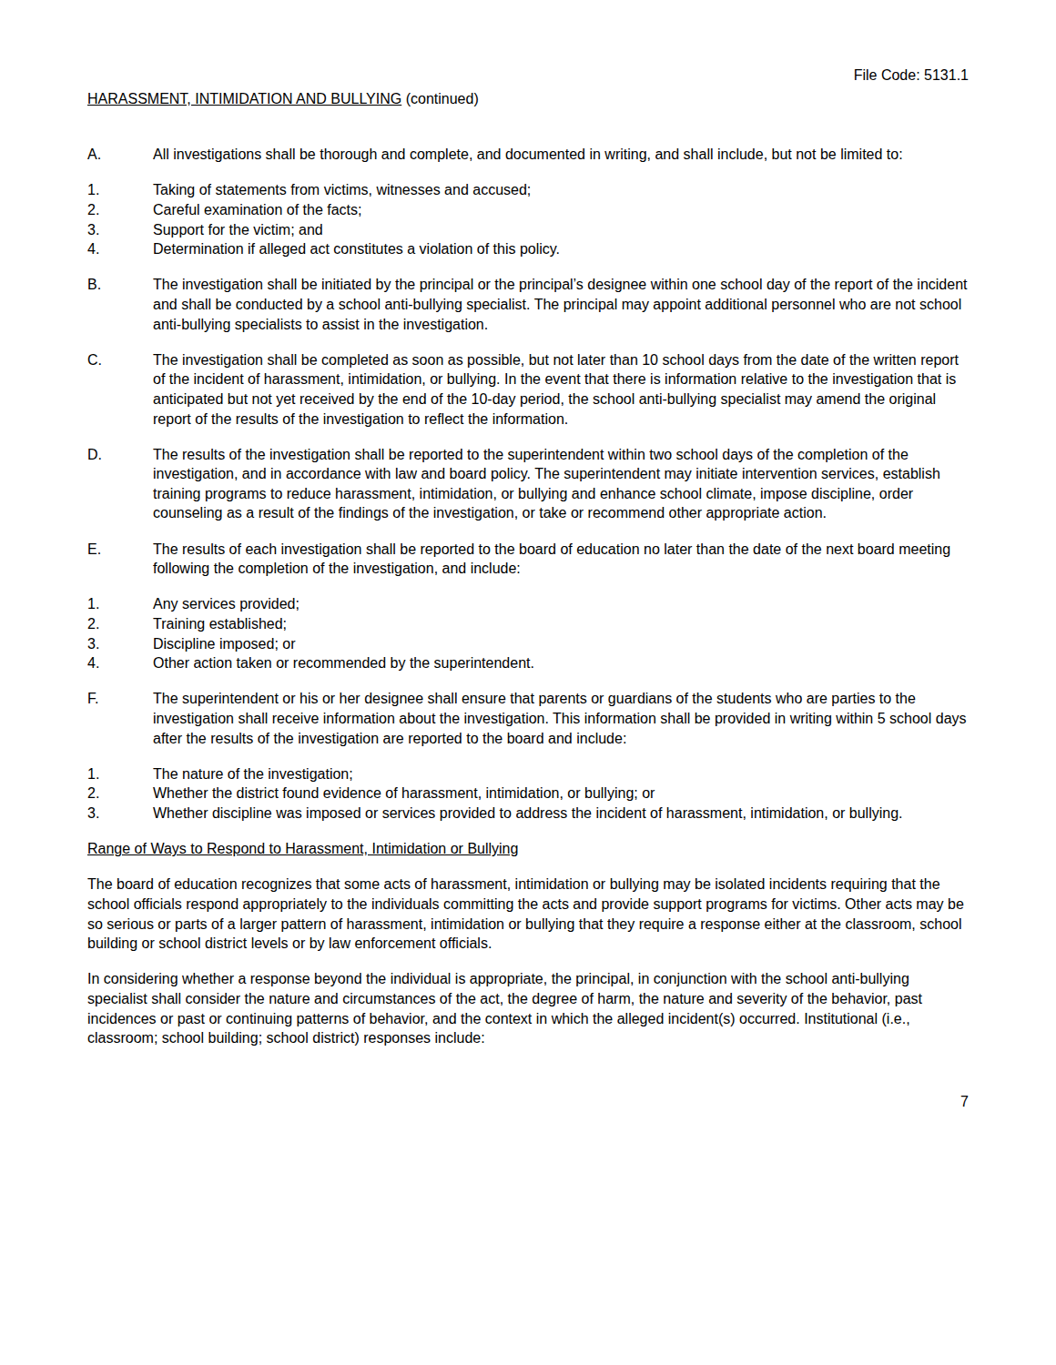File Code: 5131.1
HARASSMENT, INTIMIDATION AND BULLYING (continued)
A.
All investigations shall be thorough and complete, and documented in writing, and shall include, but not be limited to:
1.
Taking of statements from victims, witnesses and accused;
2.
Careful examination of the facts;
3.
Support for the victim; and
4.
Determination if alleged act constitutes a violation of this policy.
B.
The investigation shall be initiated by the principal or the principal’s designee within one school day of the report of the incident and shall be conducted by a school anti-bullying specialist. The principal may appoint additional personnel who are not school anti-bullying specialists to assist in the investigation.
C.
The investigation shall be completed as soon as possible, but not later than 10 school days from the date of the written report of the incident of harassment, intimidation, or bullying. In the event that there is information relative to the investigation that is anticipated but not yet received by the end of the 10-day period, the school anti-bullying specialist may amend the original report of the results of the investigation to reflect the information.
D.
The results of the investigation shall be reported to the superintendent within two school days of the completion of the investigation, and in accordance with law and board policy. The superintendent may initiate intervention services, establish training programs to reduce harassment, intimidation, or bullying and enhance school climate, impose discipline, order counseling as a result of the findings of the investigation, or take or recommend other appropriate action.
E.
The results of each investigation shall be reported to the board of education no later than the date of the next board meeting following the completion of the investigation, and include:
1.
Any services provided;
2.
Training established;
3.
Discipline imposed; or
4.
Other action taken or recommended by the superintendent.
F.
The superintendent or his or her designee shall ensure that parents or guardians of the students who are parties to the investigation shall receive information about the investigation. This information shall be provided in writing within 5 school days after the results of the investigation are reported to the board and include:
1.
The nature of the investigation;
2.
Whether the district found evidence of harassment, intimidation, or bullying; or
3.
Whether discipline was imposed or services provided to address the incident of harassment, intimidation, or bullying.
Range of Ways to Respond to Harassment, Intimidation or Bullying
The board of education recognizes that some acts of harassment, intimidation or bullying may be isolated incidents requiring that the school officials respond appropriately to the individuals committing the acts and provide support programs for victims. Other acts may be so serious or parts of a larger pattern of harassment, intimidation or bullying that they require a response either at the classroom, school building or school district levels or by law enforcement officials.
In considering whether a response beyond the individual is appropriate, the principal, in conjunction with the school anti-bullying specialist shall consider the nature and circumstances of the act, the degree of harm, the nature and severity of the behavior, past incidences or past or continuing patterns of behavior, and the context in which the alleged incident(s) occurred. Institutional (i.e., classroom; school building; school district) responses include:
7